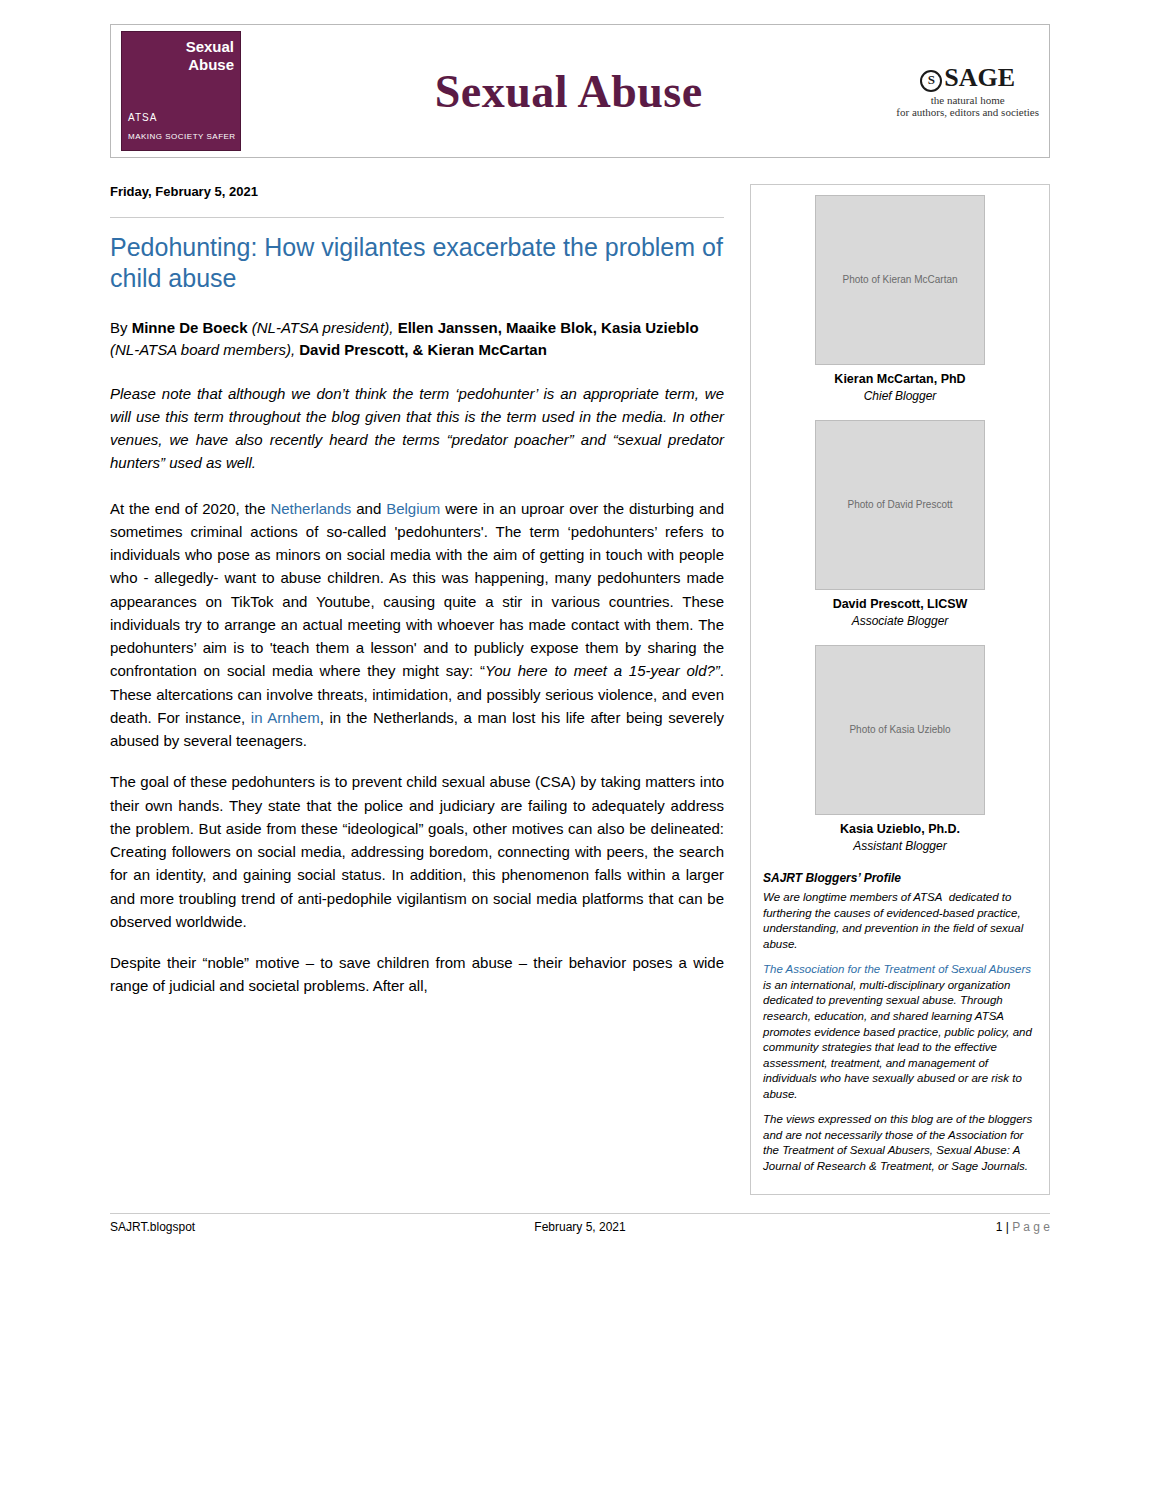Sexual
Abuse
ATSA
MAKING SOCIETY SAFER
Sexual Abuse
SSAGE
the natural home
for authors, editors and societies
Friday, February 5, 2021
Pedohunting: How vigilantes exacerbate the problem of child abuse
By Minne De Boeck (NL-ATSA president), Ellen Janssen, Maaike Blok, Kasia Uzieblo (NL-ATSA board members), David Prescott, & Kieran McCartan
Please note that although we don’t think the term ‘pedohunter’ is an appropriate term, we will use this term throughout the blog given that this is the term used in the media. In other venues, we have also recently heard the terms “predator poacher” and “sexual predator hunters” used as well.
At the end of 2020, the Netherlands and Belgium were in an uproar over the disturbing and sometimes criminal actions of so-called 'pedohunters'. The term ‘pedohunters’ refers to individuals who pose as minors on social media with the aim of getting in touch with people who - allegedly- want to abuse children. As this was happening, many pedohunters made appearances on TikTok and Youtube, causing quite a stir in various countries. These individuals try to arrange an actual meeting with whoever has made contact with them. The pedohunters’ aim is to 'teach them a lesson' and to publicly expose them by sharing the confrontation on social media where they might say: “You here to meet a 15-year old?”. These altercations can involve threats, intimidation, and possibly serious violence, and even death. For instance, in Arnhem, in the Netherlands, a man lost his life after being severely abused by several teenagers.
The goal of these pedohunters is to prevent child sexual abuse (CSA) by taking matters into their own hands. They state that the police and judiciary are failing to adequately address the problem. But aside from these “ideological” goals, other motives can also be delineated: Creating followers on social media, addressing boredom, connecting with peers, the search for an identity, and gaining social status. In addition, this phenomenon falls within a larger and more troubling trend of anti-pedophile vigilantism on social media platforms that can be observed worldwide.
Despite their “noble” motive – to save children from abuse – their behavior poses a wide range of judicial and societal problems. After all,
Photo of Kieran McCartan
Kieran McCartan, PhD
Chief Blogger
Photo of David Prescott
David Prescott, LICSW
Associate Blogger
Photo of Kasia Uzieblo
Kasia Uzieblo, Ph.D.
Assistant Blogger
SAJRT Bloggers’ Profile
We are longtime members of ATSA dedicated to furthering the causes of evidenced-based practice, understanding, and prevention in the field of sexual abuse.
The Association for the Treatment of Sexual Abusers is an international, multi-disciplinary organization dedicated to preventing sexual abuse. Through research, education, and shared learning ATSA promotes evidence based practice, public policy, and community strategies that lead to the effective assessment, treatment, and management of individuals who have sexually abused or are risk to abuse.
The views expressed on this blog are of the bloggers and are not necessarily those of the Association for the Treatment of Sexual Abusers, Sexual Abuse: A Journal of Research & Treatment, or Sage Journals.
SAJRT.blogspot
February 5, 2021
1 | P a g e